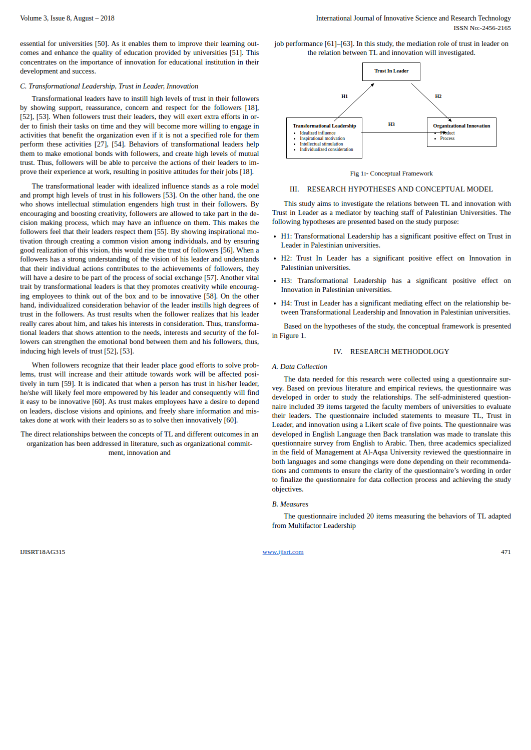Volume 3, Issue 8, August – 2018
International Journal of Innovative Science and Research Technology
ISSN No:-2456-2165
essential for universities [50]. As it enables them to improve their learning outcomes and enhance the quality of education provided by universities [51]. This concentrates on the importance of innovation for educational institution in their development and success.
C. Transformational Leadership, Trust in Leader, Innovation
Transformational leaders have to instill high levels of trust in their followers by showing support, reassurance, concern and respect for the followers [18], [52], [53]. When followers trust their leaders, they will exert extra efforts in order to finish their tasks on time and they will become more willing to engage in activities that benefit the organization even if it is not a specified role for them perform these activities [27], [54]. Behaviors of transformational leaders help them to make emotional bonds with followers, and create high levels of mutual trust. Thus, followers will be able to perceive the actions of their leaders to improve their experience at work, resulting in positive attitudes for their jobs [18].
The transformational leader with idealized influence stands as a role model and prompt high levels of trust in his followers [53]. On the other hand, the one who shows intellectual stimulation engenders high trust in their followers. By encouraging and boosting creativity, followers are allowed to take part in the decision making process, which may have an influence on them. This makes the followers feel that their leaders respect them [55]. By showing inspirational motivation through creating a common vision among individuals, and by ensuring good realization of this vision, this would rise the trust of followers [56]. When a followers has a strong understanding of the vision of his leader and understands that their individual actions contributes to the achievements of followers, they will have a desire to be part of the process of social exchange [57]. Another vital trait by transformational leaders is that they promotes creativity while encouraging employees to think out of the box and to be innovative [58]. On the other hand, individualized consideration behavior of the leader instills high degrees of trust in the followers. As trust results when the follower realizes that his leader really cares about him, and takes his interests in consideration. Thus, transformational leaders that shows attention to the needs, interests and security of the followers can strengthen the emotional bond between them and his followers, thus, inducing high levels of trust [52], [53].
When followers recognize that their leader place good efforts to solve problems, trust will increase and their attitude towards work will be affected positively in turn [59]. It is indicated that when a person has trust in his/her leader, he/she will likely feel more empowered by his leader and consequently will find it easy to be innovative [60]. As trust makes employees have a desire to depend on leaders, disclose visions and opinions, and freely share information and mistakes done at work with their leaders so as to solve then innovatively [60].
The direct relationships between the concepts of TL and different outcomes in an organization has been addressed in literature, such as organizational commitment, innovation and
job performance [61]–[63]. In this study, the mediation role of trust in leader on the relation between TL and innovation will investigated.
Trust In Leader
H1
H2
H3
Transformational Leadership
Idealized influence
Inspirational motivation
Intellectual stimulation
Individualized consideration
Organizational Innovation
Product
Process
Fig 1:- Conceptual Framework
III. Research Hypotheses and Conceptual Model
This study aims to investigate the relations between TL and innovation with Trust in Leader as a mediator by teaching staff of Palestinian Universities. The following hypotheses are presented based on the study purpose:
H1: Transformational Leadership has a significant positive effect on Trust in Leader in Palestinian universities.
H2: Trust In Leader has a significant positive effect on Innovation in Palestinian universities.
H3: Transformational Leadership has a significant positive effect on Innovation in Palestinian universities.
H4: Trust in Leader has a significant mediating effect on the relationship between Transformational Leadership and Innovation in Palestinian universities.
Based on the hypotheses of the study, the conceptual framework is presented in Figure 1.
IV. Research Methodology
A. Data Collection
The data needed for this research were collected using a questionnaire survey. Based on previous literature and empirical reviews, the questionnaire was developed in order to study the relationships. The self-administered questionnaire included 39 items targeted the faculty members of universities to evaluate their leaders. The questionnaire included statements to measure TL, Trust in Leader, and innovation using a Likert scale of five points. The questionnaire was developed in English Language then Back translation was made to translate this questionnaire survey from English to Arabic. Then, three academics specialized in the field of Management at Al-Aqsa University reviewed the questionnaire in both languages and some changings were done depending on their recommendations and comments to ensure the clarity of the questionnaire’s wording in order to finalize the questionnaire for data collection process and achieving the study objectives.
B. Measures
The questionnaire included 20 items measuring the behaviors of TL adapted from Multifactor Leadership
IJISRT18AG315
www.ijisrt.com
471